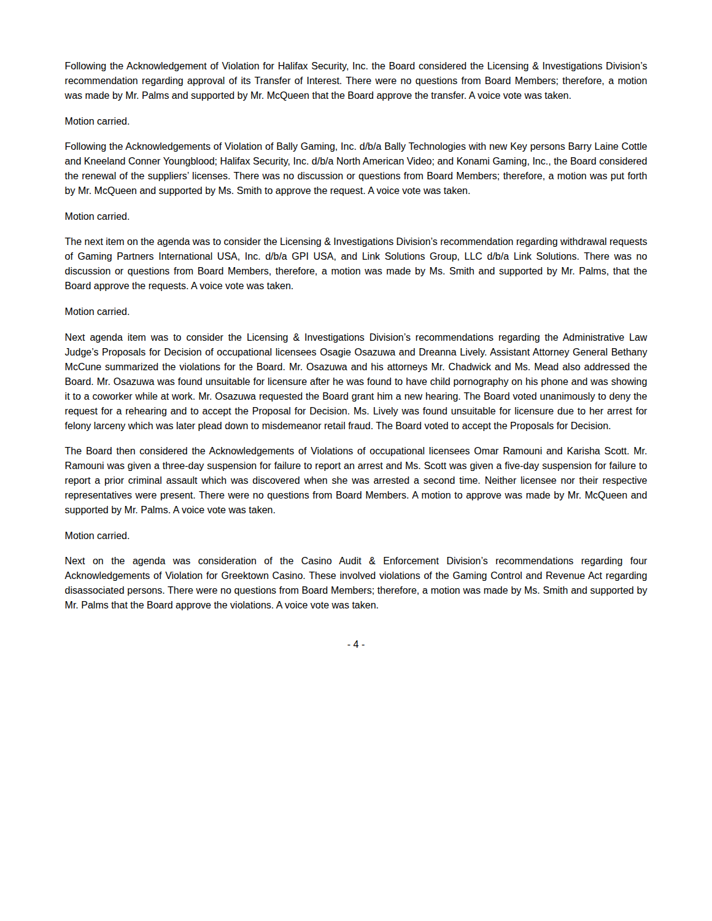Following the Acknowledgement of Violation for Halifax Security, Inc. the Board considered the Licensing & Investigations Division’s recommendation regarding approval of its Transfer of Interest. There were no questions from Board Members; therefore, a motion was made by Mr. Palms and supported by Mr. McQueen that the Board approve the transfer. A voice vote was taken.
Motion carried.
Following the Acknowledgements of Violation of Bally Gaming, Inc. d/b/a Bally Technologies with new Key persons Barry Laine Cottle and Kneeland Conner Youngblood; Halifax Security, Inc. d/b/a North American Video; and Konami Gaming, Inc., the Board considered the renewal of the suppliers’ licenses. There was no discussion or questions from Board Members; therefore, a motion was put forth by Mr. McQueen and supported by Ms. Smith to approve the request. A voice vote was taken.
Motion carried.
The next item on the agenda was to consider the Licensing & Investigations Division’s recommendation regarding withdrawal requests of Gaming Partners International USA, Inc. d/b/a GPI USA, and Link Solutions Group, LLC d/b/a Link Solutions. There was no discussion or questions from Board Members, therefore, a motion was made by Ms. Smith and supported by Mr. Palms, that the Board approve the requests. A voice vote was taken.
Motion carried.
Next agenda item was to consider the Licensing & Investigations Division’s recommendations regarding the Administrative Law Judge’s Proposals for Decision of occupational licensees Osagie Osazuwa and Dreanna Lively. Assistant Attorney General Bethany McCune summarized the violations for the Board. Mr. Osazuwa and his attorneys Mr. Chadwick and Ms. Mead also addressed the Board. Mr. Osazuwa was found unsuitable for licensure after he was found to have child pornography on his phone and was showing it to a coworker while at work. Mr. Osazuwa requested the Board grant him a new hearing. The Board voted unanimously to deny the request for a rehearing and to accept the Proposal for Decision. Ms. Lively was found unsuitable for licensure due to her arrest for felony larceny which was later plead down to misdemeanor retail fraud. The Board voted to accept the Proposals for Decision.
The Board then considered the Acknowledgements of Violations of occupational licensees Omar Ramouni and Karisha Scott. Mr. Ramouni was given a three-day suspension for failure to report an arrest and Ms. Scott was given a five-day suspension for failure to report a prior criminal assault which was discovered when she was arrested a second time. Neither licensee nor their respective representatives were present. There were no questions from Board Members. A motion to approve was made by Mr. McQueen and supported by Mr. Palms. A voice vote was taken.
Motion carried.
Next on the agenda was consideration of the Casino Audit & Enforcement Division’s recommendations regarding four Acknowledgements of Violation for Greektown Casino. These involved violations of the Gaming Control and Revenue Act regarding disassociated persons. There were no questions from Board Members; therefore, a motion was made by Ms. Smith and supported by Mr. Palms that the Board approve the violations. A voice vote was taken.
- 4 -